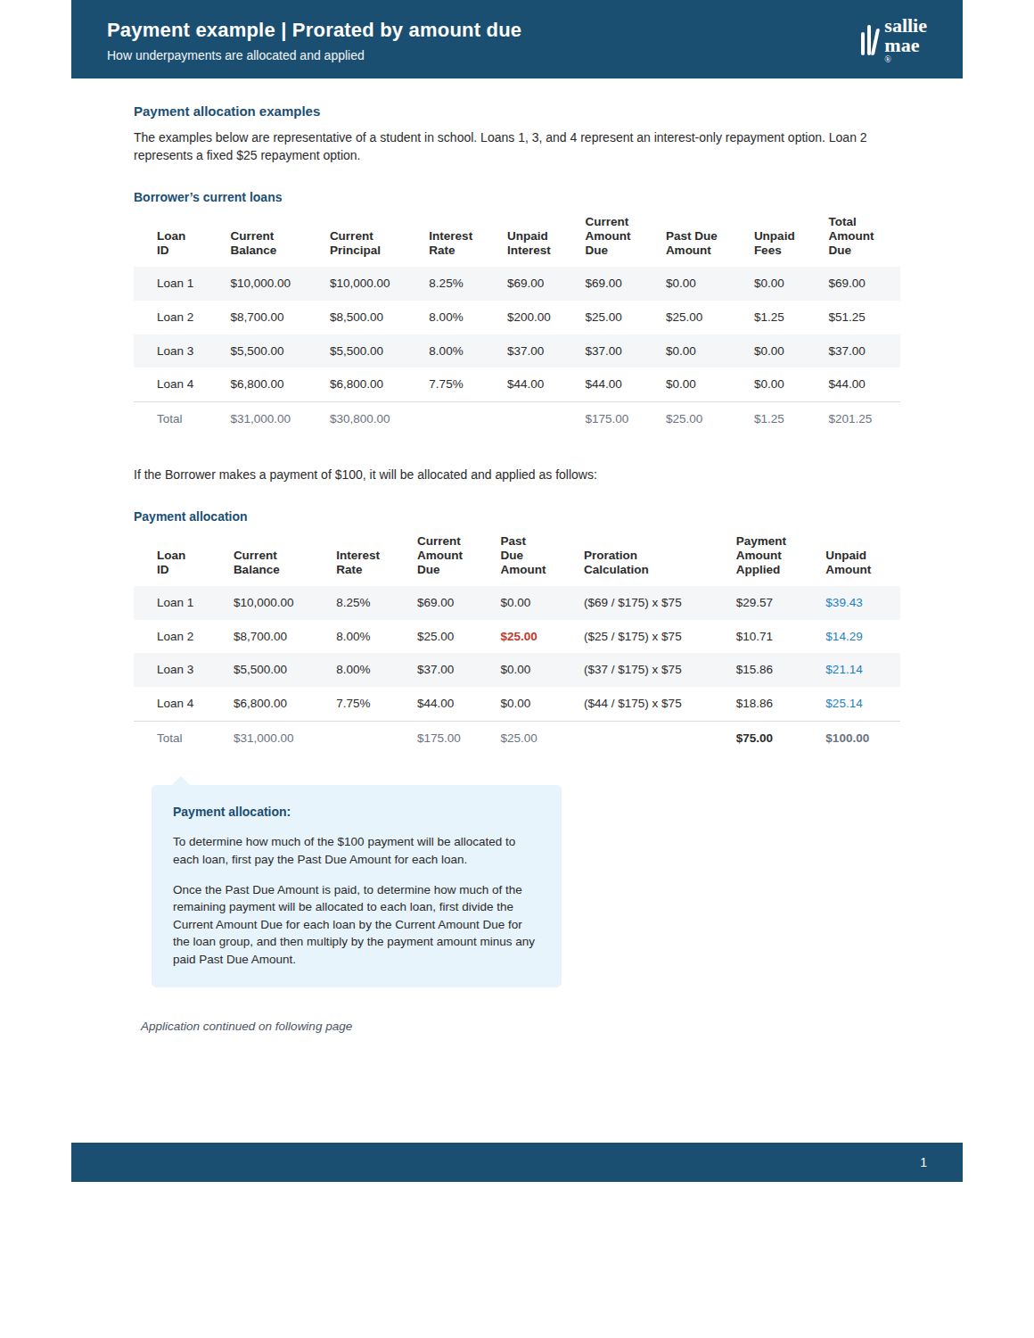Payment example | Prorated by amount due
How underpayments are allocated and applied
sallie mae®
Payment allocation examples
The examples below are representative of a student in school. Loans 1, 3, and 4 represent an interest-only repayment option. Loan 2 represents a fixed $25 repayment option.
Borrower’s current loans
| Loan ID | Current Balance | Current Principal | Interest Rate | Unpaid Interest | Current Amount Due | Past Due Amount | Unpaid Fees | Total Amount Due |
| --- | --- | --- | --- | --- | --- | --- | --- | --- |
| Loan 1 | $10,000.00 | $10,000.00 | 8.25% | $69.00 | $69.00 | $0.00 | $0.00 | $69.00 |
| Loan 2 | $8,700.00 | $8,500.00 | 8.00% | $200.00 | $25.00 | $25.00 | $1.25 | $51.25 |
| Loan 3 | $5,500.00 | $5,500.00 | 8.00% | $37.00 | $37.00 | $0.00 | $0.00 | $37.00 |
| Loan 4 | $6,800.00 | $6,800.00 | 7.75% | $44.00 | $44.00 | $0.00 | $0.00 | $44.00 |
| Total | $31,000.00 | $30,800.00 | | | $175.00 | $25.00 | $1.25 | $201.25 |
If the Borrower makes a payment of $100, it will be allocated and applied as follows:
Payment allocation
| Loan ID | Current Balance | Interest Rate | Current Amount Due | Past Due Amount | Proration Calculation | Payment Amount Applied | Unpaid Amount |
| --- | --- | --- | --- | --- | --- | --- | --- |
| Loan 1 | $10,000.00 | 8.25% | $69.00 | $0.00 | ($69 / $175) x $75 | $29.57 | $39.43 |
| Loan 2 | $8,700.00 | 8.00% | $25.00 | $25.00 | ($25 / $175) x $75 | $10.71 | $14.29 |
| Loan 3 | $5,500.00 | 8.00% | $37.00 | $0.00 | ($37 / $175) x $75 | $15.86 | $21.14 |
| Loan 4 | $6,800.00 | 7.75% | $44.00 | $0.00 | ($44 / $175) x $75 | $18.86 | $25.14 |
| Total | $31,000.00 | | $175.00 | $25.00 | | $75.00 | $100.00 |
Payment allocation:
To determine how much of the $100 payment will be allocated to each loan, first pay the Past Due Amount for each loan.
Once the Past Due Amount is paid, to determine how much of the remaining payment will be allocated to each loan, first divide the Current Amount Due for each loan by the Current Amount Due for the loan group, and then multiply by the payment amount minus any paid Past Due Amount.
Application continued on following page
1